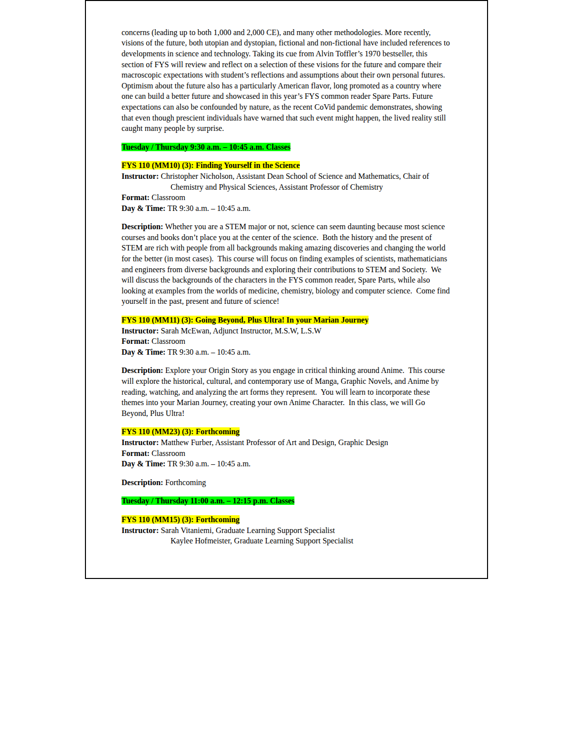concerns (leading up to both 1,000 and 2,000 CE), and many other methodologies. More recently, visions of the future, both utopian and dystopian, fictional and non-fictional have included references to developments in science and technology. Taking its cue from Alvin Toffler’s 1970 bestseller, this section of FYS will review and reflect on a selection of these visions for the future and compare their macroscopic expectations with student’s reflections and assumptions about their own personal futures. Optimism about the future also has a particularly American flavor, long promoted as a country where one can build a better future and showcased in this year’s FYS common reader Spare Parts. Future expectations can also be confounded by nature, as the recent CoVid pandemic demonstrates, showing that even though prescient individuals have warned that such event might happen, the lived reality still caught many people by surprise.
Tuesday / Thursday 9:30 a.m. – 10:45 a.m. Classes
FYS 110 (MM10) (3): Finding Yourself in the Science
Instructor: Christopher Nicholson, Assistant Dean School of Science and Mathematics, Chair of
Chemistry and Physical Sciences, Assistant Professor of Chemistry
Format: Classroom
Day & Time: TR 9:30 a.m. – 10:45 a.m.
Description: Whether you are a STEM major or not, science can seem daunting because most science courses and books don’t place you at the center of the science. Both the history and the present of STEM are rich with people from all backgrounds making amazing discoveries and changing the world for the better (in most cases). This course will focus on finding examples of scientists, mathematicians and engineers from diverse backgrounds and exploring their contributions to STEM and Society. We will discuss the backgrounds of the characters in the FYS common reader, Spare Parts, while also looking at examples from the worlds of medicine, chemistry, biology and computer science. Come find yourself in the past, present and future of science!
FYS 110 (MM11) (3): Going Beyond, Plus Ultra! In your Marian Journey
Instructor: Sarah McEwan, Adjunct Instructor, M.S.W, L.S.W
Format: Classroom
Day & Time: TR 9:30 a.m. – 10:45 a.m.
Description: Explore your Origin Story as you engage in critical thinking around Anime. This course will explore the historical, cultural, and contemporary use of Manga, Graphic Novels, and Anime by reading, watching, and analyzing the art forms they represent. You will learn to incorporate these themes into your Marian Journey, creating your own Anime Character. In this class, we will Go Beyond, Plus Ultra!
FYS 110 (MM23) (3): Forthcoming
Instructor: Matthew Furber, Assistant Professor of Art and Design, Graphic Design
Format: Classroom
Day & Time: TR 9:30 a.m. – 10:45 a.m.
Description: Forthcoming
Tuesday / Thursday 11:00 a.m. – 12:15 p.m. Classes
FYS 110 (MM15) (3): Forthcoming
Instructor: Sarah Vitaniemi, Graduate Learning Support Specialist
Kaylee Hofmeister, Graduate Learning Support Specialist